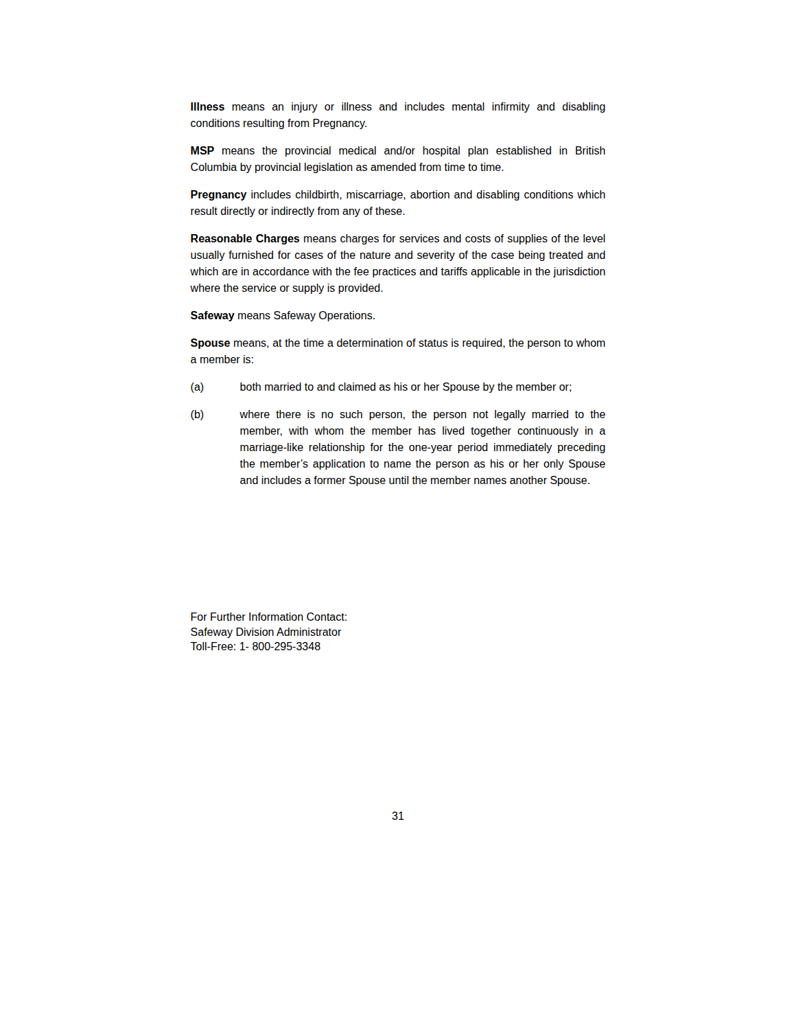Illness means an injury or illness and includes mental infirmity and disabling conditions resulting from Pregnancy.
MSP means the provincial medical and/or hospital plan established in British Columbia by provincial legislation as amended from time to time.
Pregnancy includes childbirth, miscarriage, abortion and disabling conditions which result directly or indirectly from any of these.
Reasonable Charges means charges for services and costs of supplies of the level usually furnished for cases of the nature and severity of the case being treated and which are in accordance with the fee practices and tariffs applicable in the jurisdiction where the service or supply is provided.
Safeway means Safeway Operations.
Spouse means, at the time a determination of status is required, the person to whom a member is:
(a)
both married to and claimed as his or her Spouse by the member or;
(b)
where there is no such person, the person not legally married to the member, with whom the member has lived together continuously in a marriage-like relationship for the one-year period immediately preceding the member’s application to name the person as his or her only Spouse and includes a former Spouse until the member names another Spouse.
For Further Information Contact:
Safeway Division Administrator
Toll-Free: 1- 800-295-3348
31